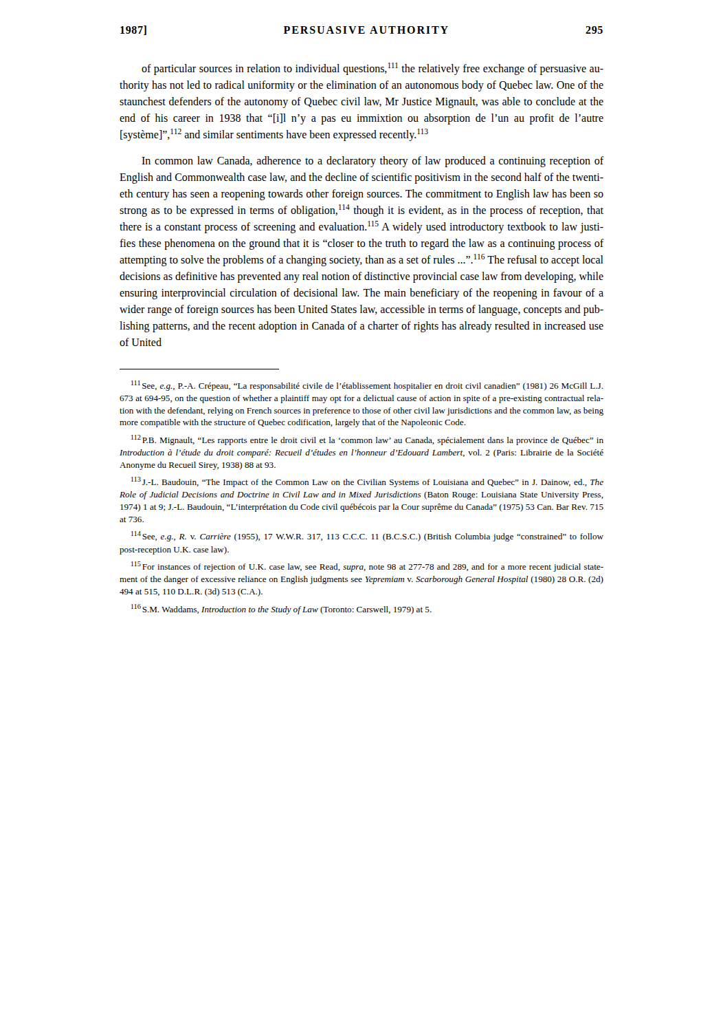1987] PERSUASIVE AUTHORITY 295
of particular sources in relation to individual questions,111 the relatively free exchange of persuasive authority has not led to radical uniformity or the elimination of an autonomous body of Quebec law. One of the staunchest defenders of the autonomy of Quebec civil law, Mr Justice Mignault, was able to conclude at the end of his career in 1938 that “[i]l n’y a pas eu immixtion ou absorption de l’un au profit de l’autre [système]”,112 and similar sentiments have been expressed recently.113
In common law Canada, adherence to a declaratory theory of law produced a continuing reception of English and Commonwealth case law, and the decline of scientific positivism in the second half of the twentieth century has seen a reopening towards other foreign sources. The commitment to English law has been so strong as to be expressed in terms of obligation,114 though it is evident, as in the process of reception, that there is a constant process of screening and evaluation.115 A widely used introductory textbook to law justifies these phenomena on the ground that it is “closer to the truth to regard the law as a continuing process of attempting to solve the problems of a changing society, than as a set of rules ...”.116 The refusal to accept local decisions as definitive has prevented any real notion of distinctive provincial case law from developing, while ensuring interprovincial circulation of decisional law. The main beneficiary of the reopening in favour of a wider range of foreign sources has been United States law, accessible in terms of language, concepts and publishing patterns, and the recent adoption in Canada of a charter of rights has already resulted in increased use of United
111 See, e.g., P.-A. Crépeau, “La responsabilité civile de l’établissement hospitalier en droit civil canadien” (1981) 26 McGill L.J. 673 at 694-95, on the question of whether a plaintiff may opt for a delictual cause of action in spite of a pre-existing contractual relation with the defendant, relying on French sources in preference to those of other civil law jurisdictions and the common law, as being more compatible with the structure of Quebec codification, largely that of the Napoleonic Code.
112 P.B. Mignault, “Les rapports entre le droit civil et la ‘common law’ au Canada, spécialement dans la province de Québec” in Introduction à l’étude du droit comparé: Recueil d’études en l’honneur d’Edouard Lambert, vol. 2 (Paris: Librairie de la Société Anonyme du Recueil Sirey, 1938) 88 at 93.
113 J.-L. Baudouin, “The Impact of the Common Law on the Civilian Systems of Louisiana and Quebec” in J. Dainow, ed., The Role of Judicial Decisions and Doctrine in Civil Law and in Mixed Jurisdictions (Baton Rouge: Louisiana State University Press, 1974) 1 at 9; J.-L. Baudouin, “L’interprétation du Code civil québécois par la Cour suprême du Canada” (1975) 53 Can. Bar Rev. 715 at 736.
114 See, e.g., R. v. Carrière (1955), 17 W.W.R. 317, 113 C.C.C. 11 (B.C.S.C.) (British Columbia judge “constrained” to follow post-reception U.K. case law).
115 For instances of rejection of U.K. case law, see Read, supra, note 98 at 277-78 and 289, and for a more recent judicial statement of the danger of excessive reliance on English judgments see Yepremiam v. Scarborough General Hospital (1980) 28 O.R. (2d) 494 at 515, 110 D.L.R. (3d) 513 (C.A.).
116 S.M. Waddams, Introduction to the Study of Law (Toronto: Carswell, 1979) at 5.